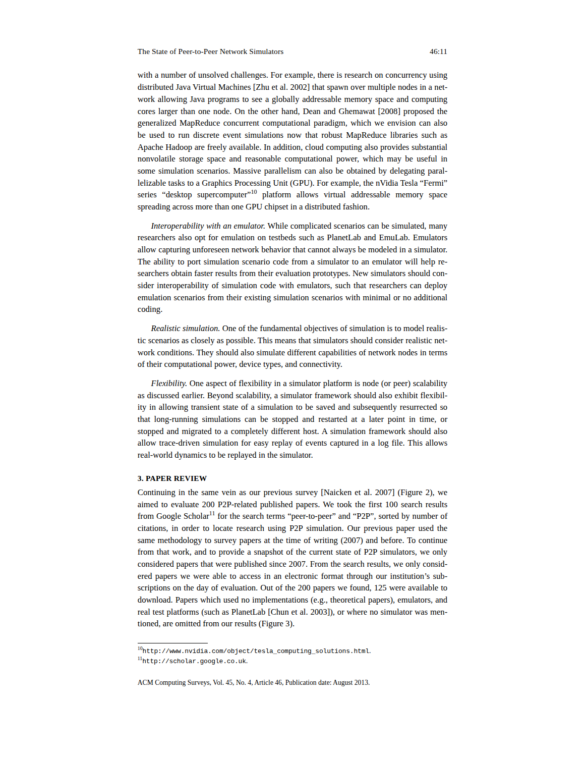The State of Peer-to-Peer Network Simulators 46:11
with a number of unsolved challenges. For example, there is research on concurrency using distributed Java Virtual Machines [Zhu et al. 2002] that spawn over multiple nodes in a network allowing Java programs to see a globally addressable memory space and computing cores larger than one node. On the other hand, Dean and Ghemawat [2008] proposed the generalized MapReduce concurrent computational paradigm, which we envision can also be used to run discrete event simulations now that robust MapReduce libraries such as Apache Hadoop are freely available. In addition, cloud computing also provides substantial nonvolatile storage space and reasonable computational power, which may be useful in some simulation scenarios. Massive parallelism can also be obtained by delegating parallelizable tasks to a Graphics Processing Unit (GPU). For example, the nVidia Tesla “Fermi” series “desktop supercomputer”10 platform allows virtual addressable memory space spreading across more than one GPU chipset in a distributed fashion.
Interoperability with an emulator. While complicated scenarios can be simulated, many researchers also opt for emulation on testbeds such as PlanetLab and EmuLab. Emulators allow capturing unforeseen network behavior that cannot always be modeled in a simulator. The ability to port simulation scenario code from a simulator to an emulator will help researchers obtain faster results from their evaluation prototypes. New simulators should consider interoperability of simulation code with emulators, such that researchers can deploy emulation scenarios from their existing simulation scenarios with minimal or no additional coding.
Realistic simulation. One of the fundamental objectives of simulation is to model realistic scenarios as closely as possible. This means that simulators should consider realistic network conditions. They should also simulate different capabilities of network nodes in terms of their computational power, device types, and connectivity.
Flexibility. One aspect of flexibility in a simulator platform is node (or peer) scalability as discussed earlier. Beyond scalability, a simulator framework should also exhibit flexibility in allowing transient state of a simulation to be saved and subsequently resurrected so that long-running simulations can be stopped and restarted at a later point in time, or stopped and migrated to a completely different host. A simulation framework should also allow trace-driven simulation for easy replay of events captured in a log file. This allows real-world dynamics to be replayed in the simulator.
3. PAPER REVIEW
Continuing in the same vein as our previous survey [Naicken et al. 2007] (Figure 2), we aimed to evaluate 200 P2P-related published papers. We took the first 100 search results from Google Scholar11 for the search terms “peer-to-peer” and “P2P”, sorted by number of citations, in order to locate research using P2P simulation. Our previous paper used the same methodology to survey papers at the time of writing (2007) and before. To continue from that work, and to provide a snapshot of the current state of P2P simulators, we only considered papers that were published since 2007. From the search results, we only considered papers we were able to access in an electronic format through our institution’s subscriptions on the day of evaluation. Out of the 200 papers we found, 125 were available to download. Papers which used no implementations (e.g., theoretical papers), emulators, and real test platforms (such as PlanetLab [Chun et al. 2003]), or where no simulator was mentioned, are omitted from our results (Figure 3).
10http://www.nvidia.com/object/tesla_computing_solutions.html.
11http://scholar.google.co.uk.
ACM Computing Surveys, Vol. 45, No. 4, Article 46, Publication date: August 2013.